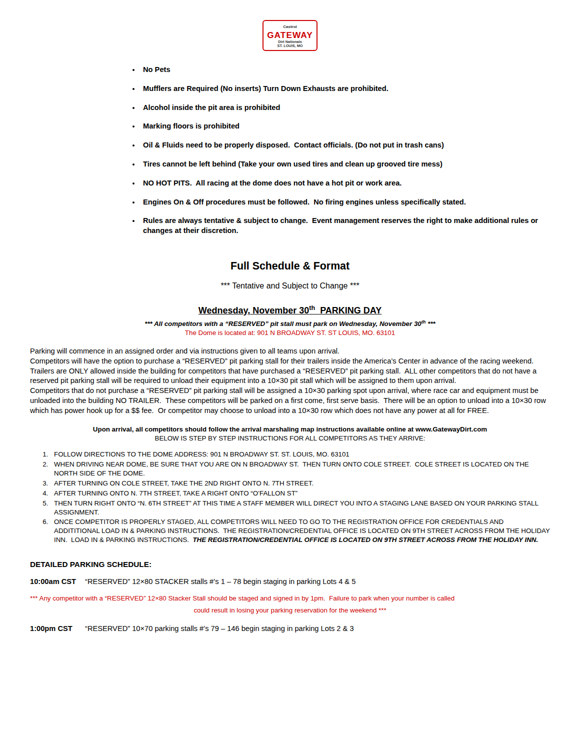Castrol GATEWAY Dirt Nationals ST. LOUIS, MO
No Pets
Mufflers are Required (No inserts) Turn Down Exhausts are prohibited.
Alcohol inside the pit area is prohibited
Marking floors is prohibited
Oil & Fluids need to be properly disposed. Contact officials. (Do not put in trash cans)
Tires cannot be left behind (Take your own used tires and clean up grooved tire mess)
NO HOT PITS. All racing at the dome does not have a hot pit or work area.
Engines On & Off procedures must be followed. No firing engines unless specifically stated.
Rules are always tentative & subject to change. Event management reserves the right to make additional rules or changes at their discretion.
Full Schedule & Format
*** Tentative and Subject to Change ***
Wednesday, November 30th PARKING DAY
*** All competitors with a “RESERVED” pit stall must park on Wednesday, November 30th ***
The Dome is located at: 901 N BROADWAY ST. ST LOUIS, MO. 63101
Parking will commence in an assigned order and via instructions given to all teams upon arrival.
Competitors will have the option to purchase a “RESERVED” pit parking stall for their trailers inside the America’s Center in advance of the racing weekend. Trailers are ONLY allowed inside the building for competitors that have purchased a “RESERVED” pit parking stall. ALL other competitors that do not have a reserved pit parking stall will be required to unload their equipment into a 10×30 pit stall which will be assigned to them upon arrival.
Competitors that do not purchase a “RESERVED” pit parking stall will be assigned a 10×30 parking spot upon arrival, where race car and equipment must be unloaded into the building NO TRAILER. These competitors will be parked on a first come, first serve basis. There will be an option to unload into a 10×30 row which has power hook up for a $$ fee. Or competitor may choose to unload into a 10×30 row which does not have any power at all for FREE.
Upon arrival, all competitors should follow the arrival marshaling map instructions available online at www.GatewayDirt.com
BELOW IS STEP BY STEP INSTRUCTIONS FOR ALL COMPETITORS AS THEY ARRIVE:
FOLLOW DIRECTIONS TO THE DOME ADDRESS: 901 N BROADWAY ST. ST. LOUIS, MO. 63101
WHEN DRIVING NEAR DOME, BE SURE THAT YOU ARE ON N BROADWAY ST. THEN TURN ONTO COLE STREET. COLE STREET IS LOCATED ON THE NORTH SIDE OF THE DOME.
AFTER TURNING ON COLE STREET, TAKE THE 2ND RIGHT ONTO N. 7TH STREET.
AFTER TURNING ONTO N. 7TH STREET, TAKE A RIGHT ONTO “O’FALLON ST”
THEN TURN RIGHT ONTO “N. 6TH STREET” AT THIS TIME A STAFF MEMBER WILL DIRECT YOU INTO A STAGING LANE BASED ON YOUR PARKING STALL ASSIGNMENT.
ONCE COMPETITOR IS PROPERLY STAGED, ALL COMPETITORS WILL NEED TO GO TO THE REGISTRATION OFFICE FOR CREDENTIALS AND ADDITITIONAL LOAD IN & PARKING INSTRUCTIONS. THE REGISTRATION/CREDENTIAL OFFICE IS LOCATED ON 9TH STREET ACROSS FROM THE HOLIDAY INN. LOAD IN & PARKING INSTRUCTIONS. THE REGISTRATION/CREDENTIAL OFFICE IS LOCATED ON 9TH STREET ACROSS FROM THE HOLIDAY INN.
DETAILED PARKING SCHEDULE:
10:00am CST“RESERVED” 12×80 STACKER stalls #’s 1 – 78 begin staging in parking Lots 4 & 5
*** Any competitor with a “RESERVED” 12×80 Stacker Stall should be staged and signed in by 1pm. Failure to park when your number is called
could result in losing your parking reservation for the weekend ***
1:00pm CST“RESERVED” 10×70 parking stalls #’s 79 – 146 begin staging in parking Lots 2 & 3